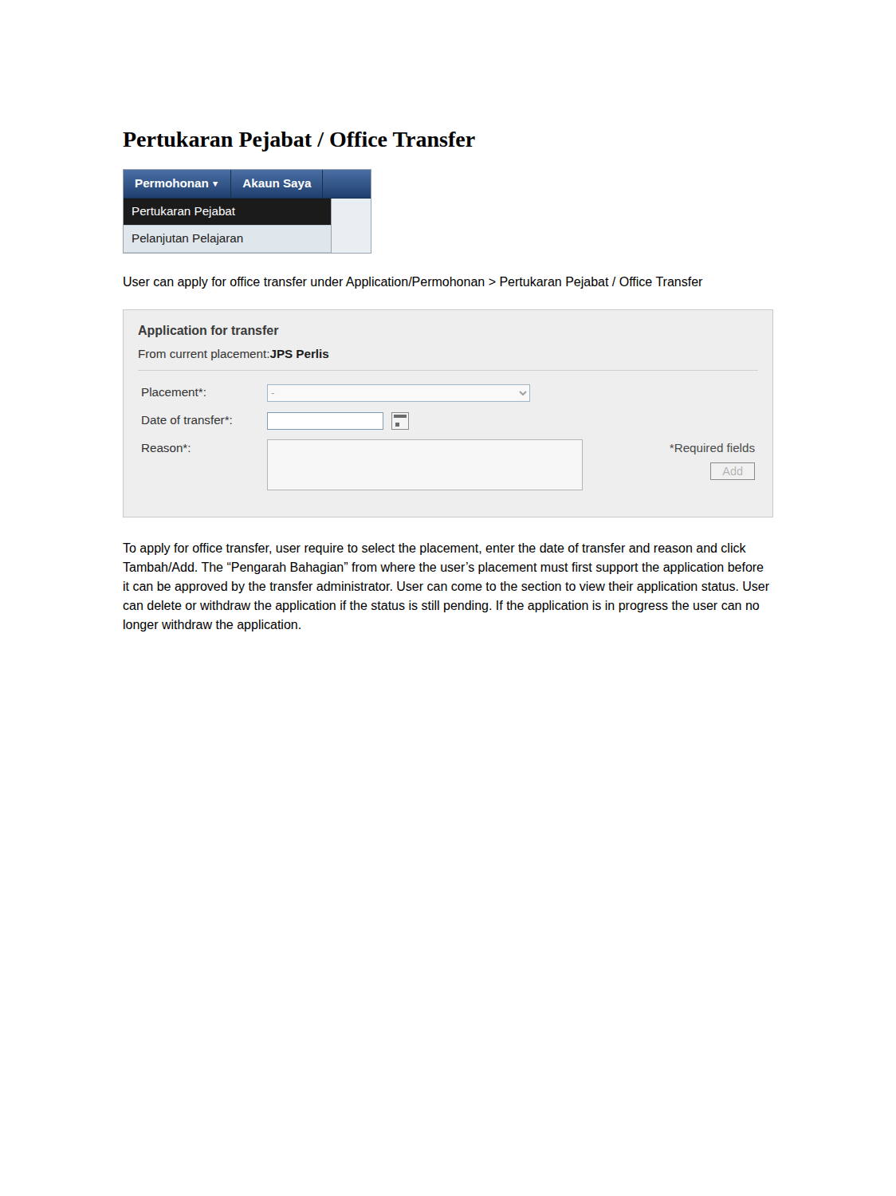Pertukaran Pejabat / Office Transfer
Permohonan Akaun Saya
Pertukaran Pejabat
Pelanjutan Pelajaran
User can apply for office transfer under Application/Permohonan > Pertukaran Pejabat / Office Transfer
Application for transfer
From current placement:JPS Perlis
| Placement*: | - | |
| Date of transfer*: | | |
| Reason*: | | *Required fields Add |
To apply for office transfer, user require to select the placement, enter the date of transfer and reason and click Tambah/Add. The “Pengarah Bahagian” from where the user’s placement must first support the application before it can be approved by the transfer administrator. User can come to the section to view their application status. User can delete or withdraw the application if the status is still pending. If the application is in progress the user can no longer withdraw the application.